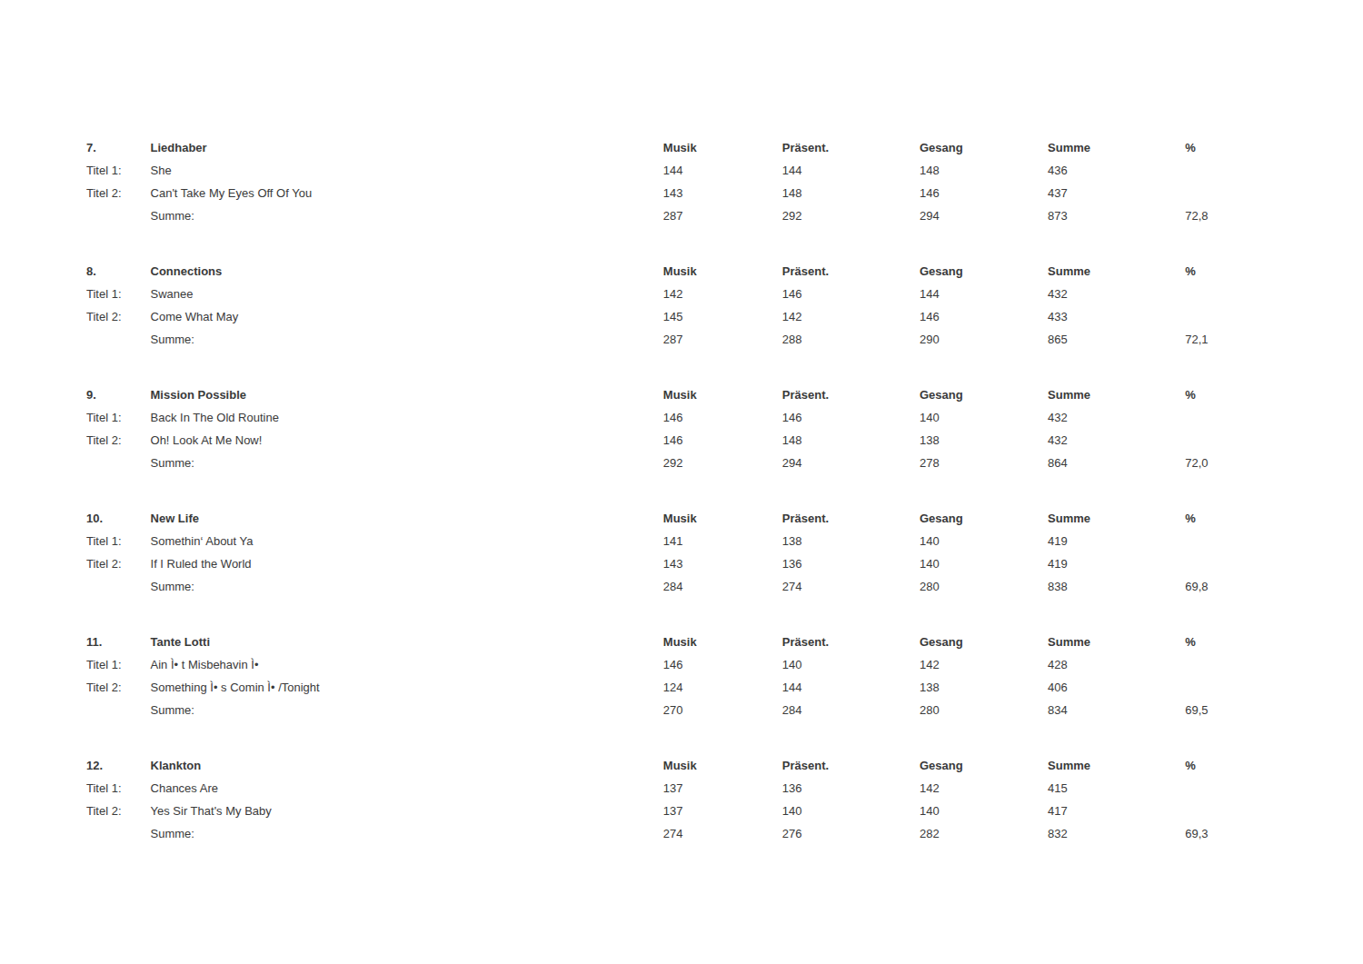| 7. | Liedhaber | Musik | Präsent. | Gesang | Summe | % |
| Titel 1: | She | 144 | 144 | 148 | 436 | |
| Titel 2: | Can't Take My Eyes Off Of You | 143 | 148 | 146 | 437 | |
| | Summe: | 287 | 292 | 294 | 873 | 72,8 |
| 8. | Connections | Musik | Präsent. | Gesang | Summe | % |
| Titel 1: | Swanee | 142 | 146 | 144 | 432 | |
| Titel 2: | Come What May | 145 | 142 | 146 | 433 | |
| | Summe: | 287 | 288 | 290 | 865 | 72,1 |
| 9. | Mission Possible | Musik | Präsent. | Gesang | Summe | % |
| Titel 1: | Back In The Old Routine | 146 | 146 | 140 | 432 | |
| Titel 2: | Oh! Look At Me Now! | 146 | 148 | 138 | 432 | |
| | Summe: | 292 | 294 | 278 | 864 | 72,0 |
| 10. | New Life | Musik | Präsent. | Gesang | Summe | % |
| Titel 1: | Somethin‘ About Ya | 141 | 138 | 140 | 419 | |
| Titel 2: | If I Ruled the World | 143 | 136 | 140 | 419 | |
| | Summe: | 284 | 274 | 280 | 838 | 69,8 |
| 11. | Tante Lotti | Musik | Präsent. | Gesang | Summe | % |
| Titel 1: | Ain Ì• t Misbehavin Ì• | 146 | 140 | 142 | 428 | |
| Titel 2: | Something Ì• s Comin Ì• /Tonight | 124 | 144 | 138 | 406 | |
| | Summe: | 270 | 284 | 280 | 834 | 69,5 |
| 12. | Klankton | Musik | Präsent. | Gesang | Summe | % |
| Titel 1: | Chances Are | 137 | 136 | 142 | 415 | |
| Titel 2: | Yes Sir That's My Baby | 137 | 140 | 140 | 417 | |
| | Summe: | 274 | 276 | 282 | 832 | 69,3 |